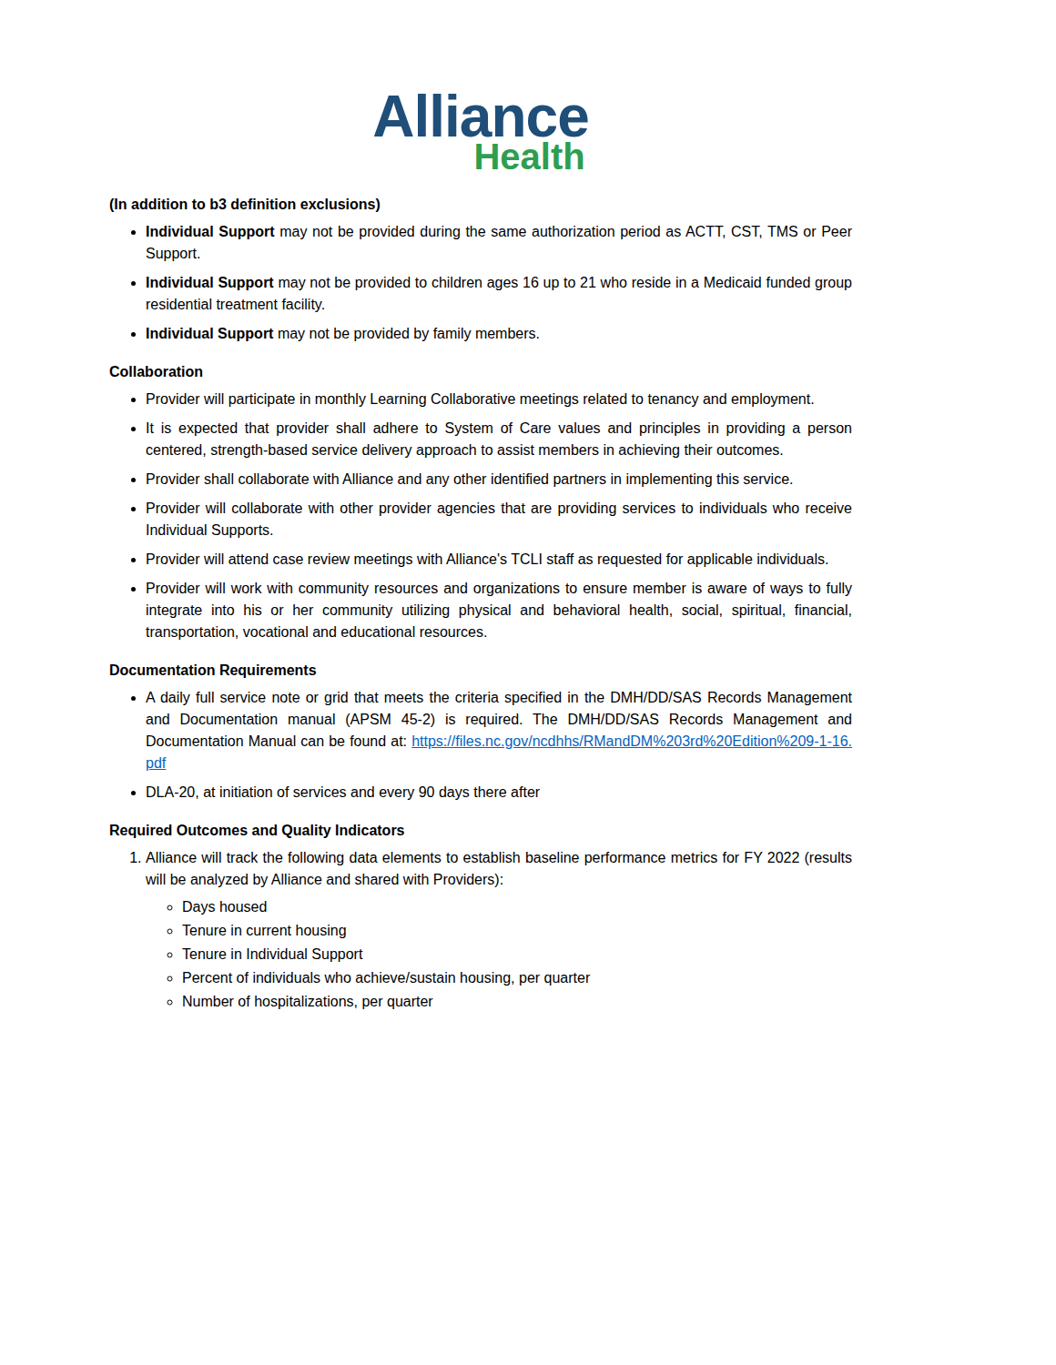Alliance
Health
(In addition to b3 definition exclusions)
Individual Support may not be provided during the same authorization period as ACTT, CST, TMS or Peer Support.
Individual Support may not be provided to children ages 16 up to 21 who reside in a Medicaid funded group residential treatment facility.
Individual Support may not be provided by family members.
Collaboration
Provider will participate in monthly Learning Collaborative meetings related to tenancy and employment.
It is expected that provider shall adhere to System of Care values and principles in providing a person centered, strength-based service delivery approach to assist members in achieving their outcomes.
Provider shall collaborate with Alliance and any other identified partners in implementing this service.
Provider will collaborate with other provider agencies that are providing services to individuals who receive Individual Supports.
Provider will attend case review meetings with Alliance's TCLI staff as requested for applicable individuals.
Provider will work with community resources and organizations to ensure member is aware of ways to fully integrate into his or her community utilizing physical and behavioral health, social, spiritual, financial, transportation, vocational and educational resources.
Documentation Requirements
A daily full service note or grid that meets the criteria specified in the DMH/DD/SAS Records Management and Documentation manual (APSM 45-2) is required. The DMH/DD/SAS Records Management and Documentation Manual can be found at: https://files.nc.gov/ncdhhs/RMandDM%203rd%20Edition%209-1-16.pdf
DLA-20, at initiation of services and every 90 days there after
Required Outcomes and Quality Indicators
Alliance will track the following data elements to establish baseline performance metrics for FY 2022 (results will be analyzed by Alliance and shared with Providers):
Days housed
Tenure in current housing
Tenure in Individual Support
Percent of individuals who achieve/sustain housing, per quarter
Number of hospitalizations, per quarter